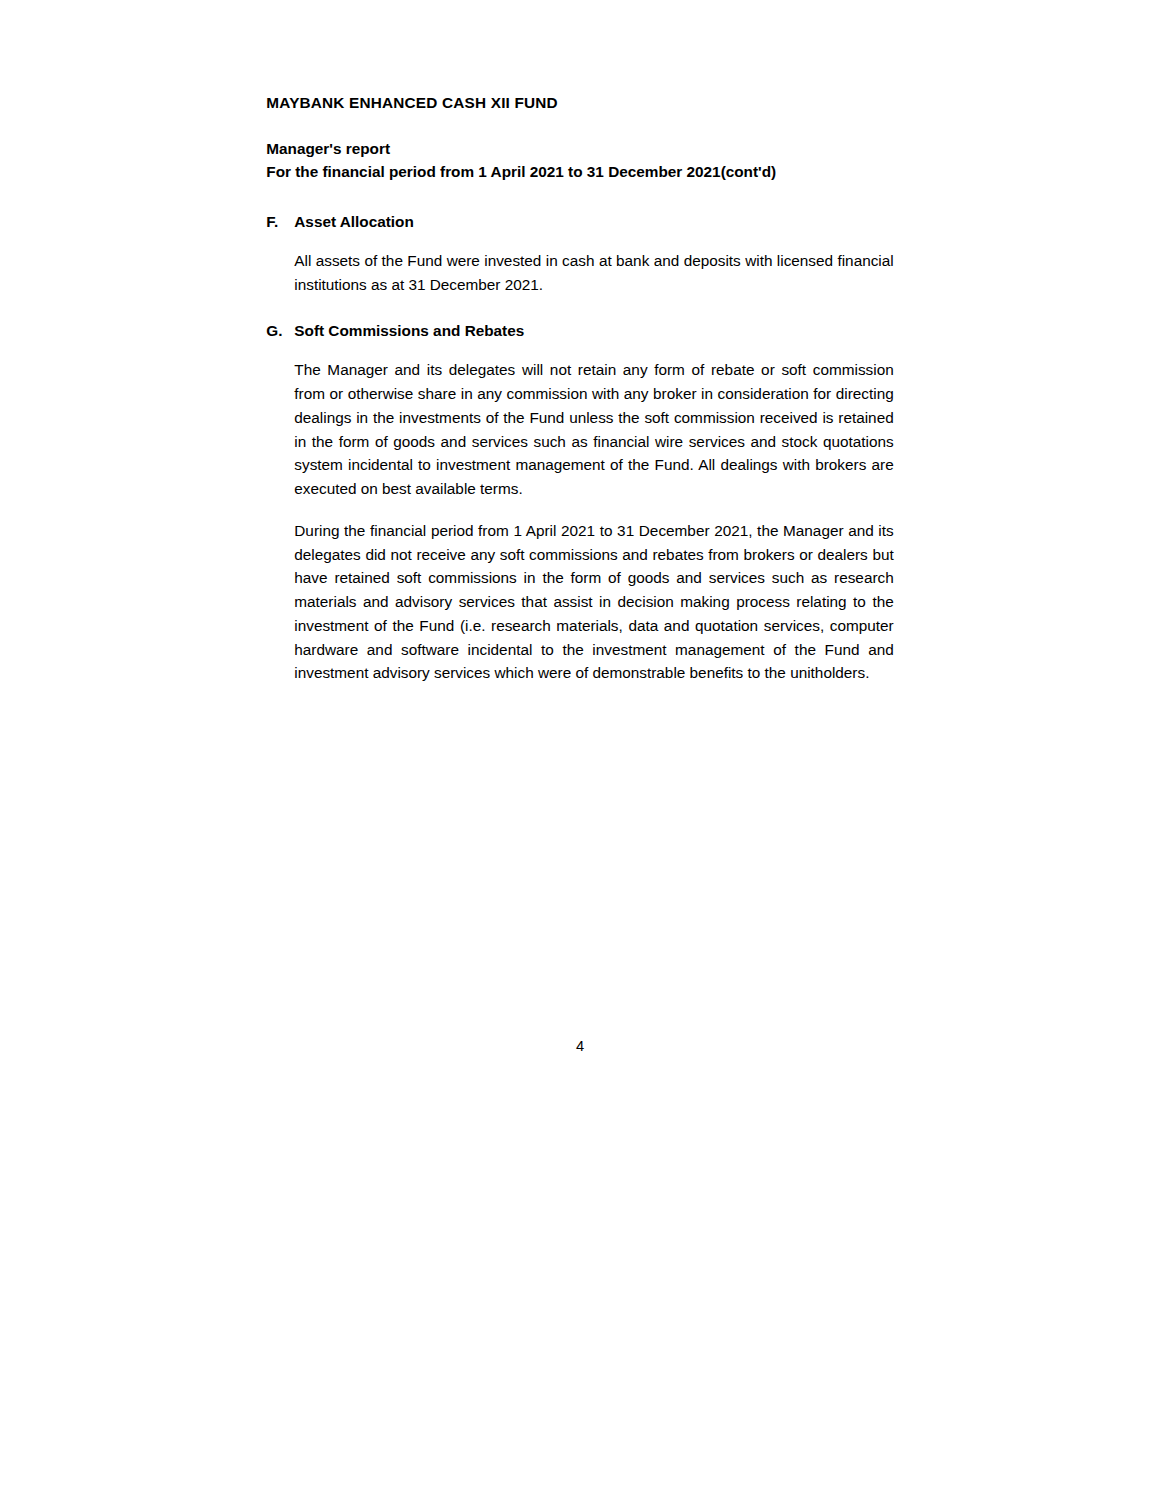MAYBANK ENHANCED CASH XII FUND
Manager's report
For the financial period from 1 April 2021 to 31 December 2021(cont'd)
F. Asset Allocation
All assets of the Fund were invested in cash at bank and deposits with licensed financial institutions as at 31 December 2021.
G. Soft Commissions and Rebates
The Manager and its delegates will not retain any form of rebate or soft commission from or otherwise share in any commission with any broker in consideration for directing dealings in the investments of the Fund unless the soft commission received is retained in the form of goods and services such as financial wire services and stock quotations system incidental to investment management of the Fund. All dealings with brokers are executed on best available terms.
During the financial period from 1 April 2021 to 31 December 2021, the Manager and its delegates did not receive any soft commissions and rebates from brokers or dealers but have retained soft commissions in the form of goods and services such as research materials and advisory services that assist in decision making process relating to the investment of the Fund (i.e. research materials, data and quotation services, computer hardware and software incidental to the investment management of the Fund and investment advisory services which were of demonstrable benefits to the unitholders.
4